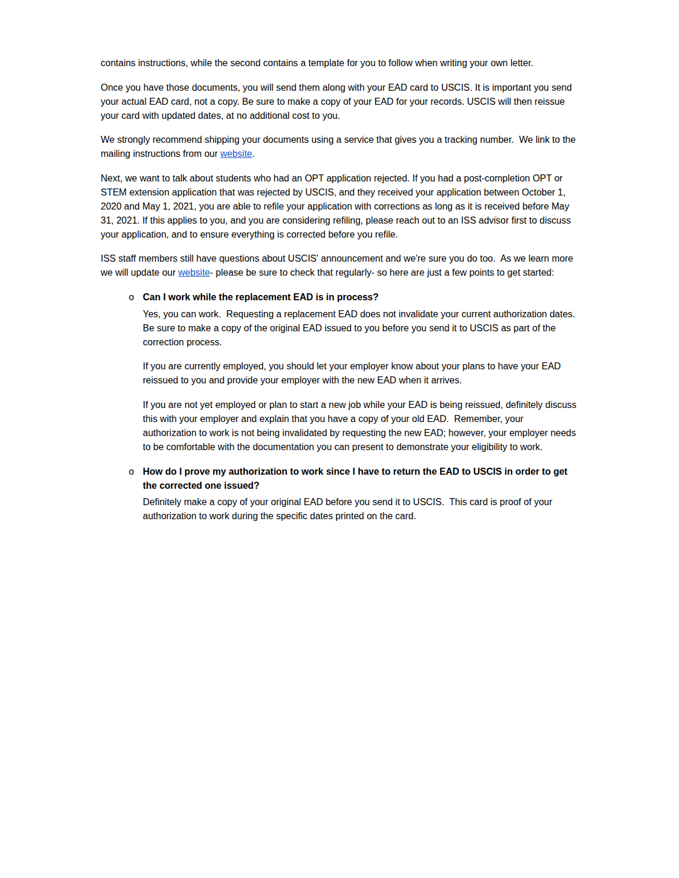contains instructions, while the second contains a template for you to follow when writing your own letter.
Once you have those documents, you will send them along with your EAD card to USCIS. It is important you send your actual EAD card, not a copy. Be sure to make a copy of your EAD for your records. USCIS will then reissue your card with updated dates, at no additional cost to you.
We strongly recommend shipping your documents using a service that gives you a tracking number. We link to the mailing instructions from our website.
Next, we want to talk about students who had an OPT application rejected. If you had a post-completion OPT or STEM extension application that was rejected by USCIS, and they received your application between October 1, 2020 and May 1, 2021, you are able to refile your application with corrections as long as it is received before May 31, 2021. If this applies to you, and you are considering refiling, please reach out to an ISS advisor first to discuss your application, and to ensure everything is corrected before you refile.
ISS staff members still have questions about USCIS' announcement and we're sure you do too. As we learn more we will update our website- please be sure to check that regularly- so here are just a few points to get started:
o Can I work while the replacement EAD is in process?
Yes, you can work. Requesting a replacement EAD does not invalidate your current authorization dates. Be sure to make a copy of the original EAD issued to you before you send it to USCIS as part of the correction process.
If you are currently employed, you should let your employer know about your plans to have your EAD reissued to you and provide your employer with the new EAD when it arrives.
If you are not yet employed or plan to start a new job while your EAD is being reissued, definitely discuss this with your employer and explain that you have a copy of your old EAD. Remember, your authorization to work is not being invalidated by requesting the new EAD; however, your employer needs to be comfortable with the documentation you can present to demonstrate your eligibility to work.
o How do I prove my authorization to work since I have to return the EAD to USCIS in order to get the corrected one issued?
Definitely make a copy of your original EAD before you send it to USCIS. This card is proof of your authorization to work during the specific dates printed on the card.